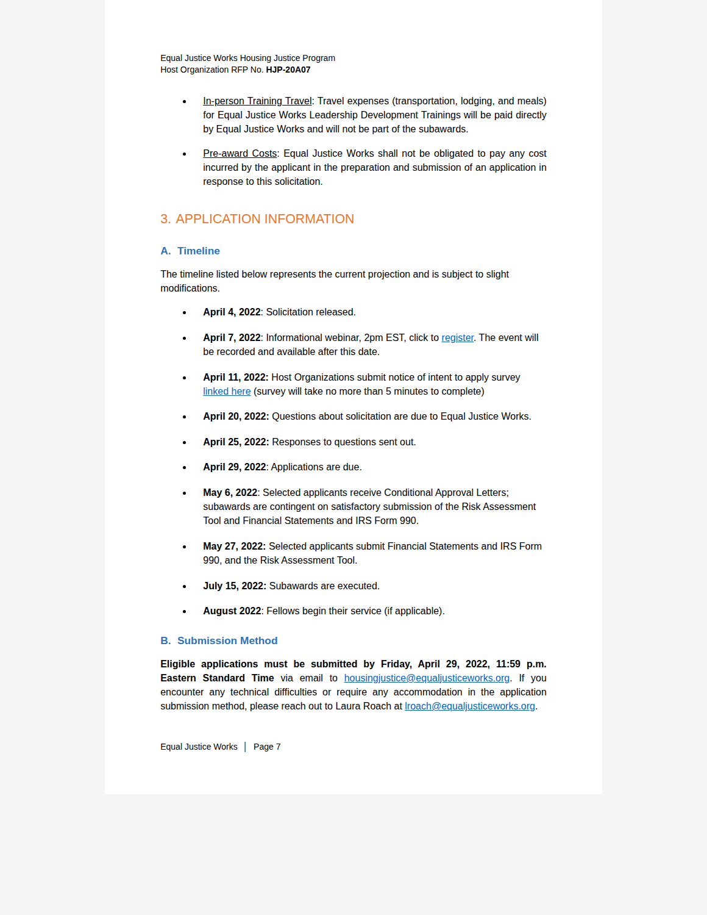Equal Justice Works Housing Justice Program
Host Organization RFP No. HJP-20A07
In-person Training Travel: Travel expenses (transportation, lodging, and meals) for Equal Justice Works Leadership Development Trainings will be paid directly by Equal Justice Works and will not be part of the subawards.
Pre-award Costs: Equal Justice Works shall not be obligated to pay any cost incurred by the applicant in the preparation and submission of an application in response to this solicitation.
3. APPLICATION INFORMATION
A. Timeline
The timeline listed below represents the current projection and is subject to slight modifications.
April 4, 2022: Solicitation released.
April 7, 2022: Informational webinar, 2pm EST, click to register. The event will be recorded and available after this date.
April 11, 2022: Host Organizations submit notice of intent to apply survey linked here (survey will take no more than 5 minutes to complete)
April 20, 2022: Questions about solicitation are due to Equal Justice Works.
April 25, 2022: Responses to questions sent out.
April 29, 2022: Applications are due.
May 6, 2022: Selected applicants receive Conditional Approval Letters; subawards are contingent on satisfactory submission of the Risk Assessment Tool and Financial Statements and IRS Form 990.
May 27, 2022: Selected applicants submit Financial Statements and IRS Form 990, and the Risk Assessment Tool.
July 15, 2022: Subawards are executed.
August 2022: Fellows begin their service (if applicable).
B. Submission Method
Eligible applications must be submitted by Friday, April 29, 2022, 11:59 p.m. Eastern Standard Time via email to housingjustice@equaljusticeworks.org. If you encounter any technical difficulties or require any accommodation in the application submission method, please reach out to Laura Roach at lroach@equaljusticeworks.org.
Equal Justice Works │ Page 7